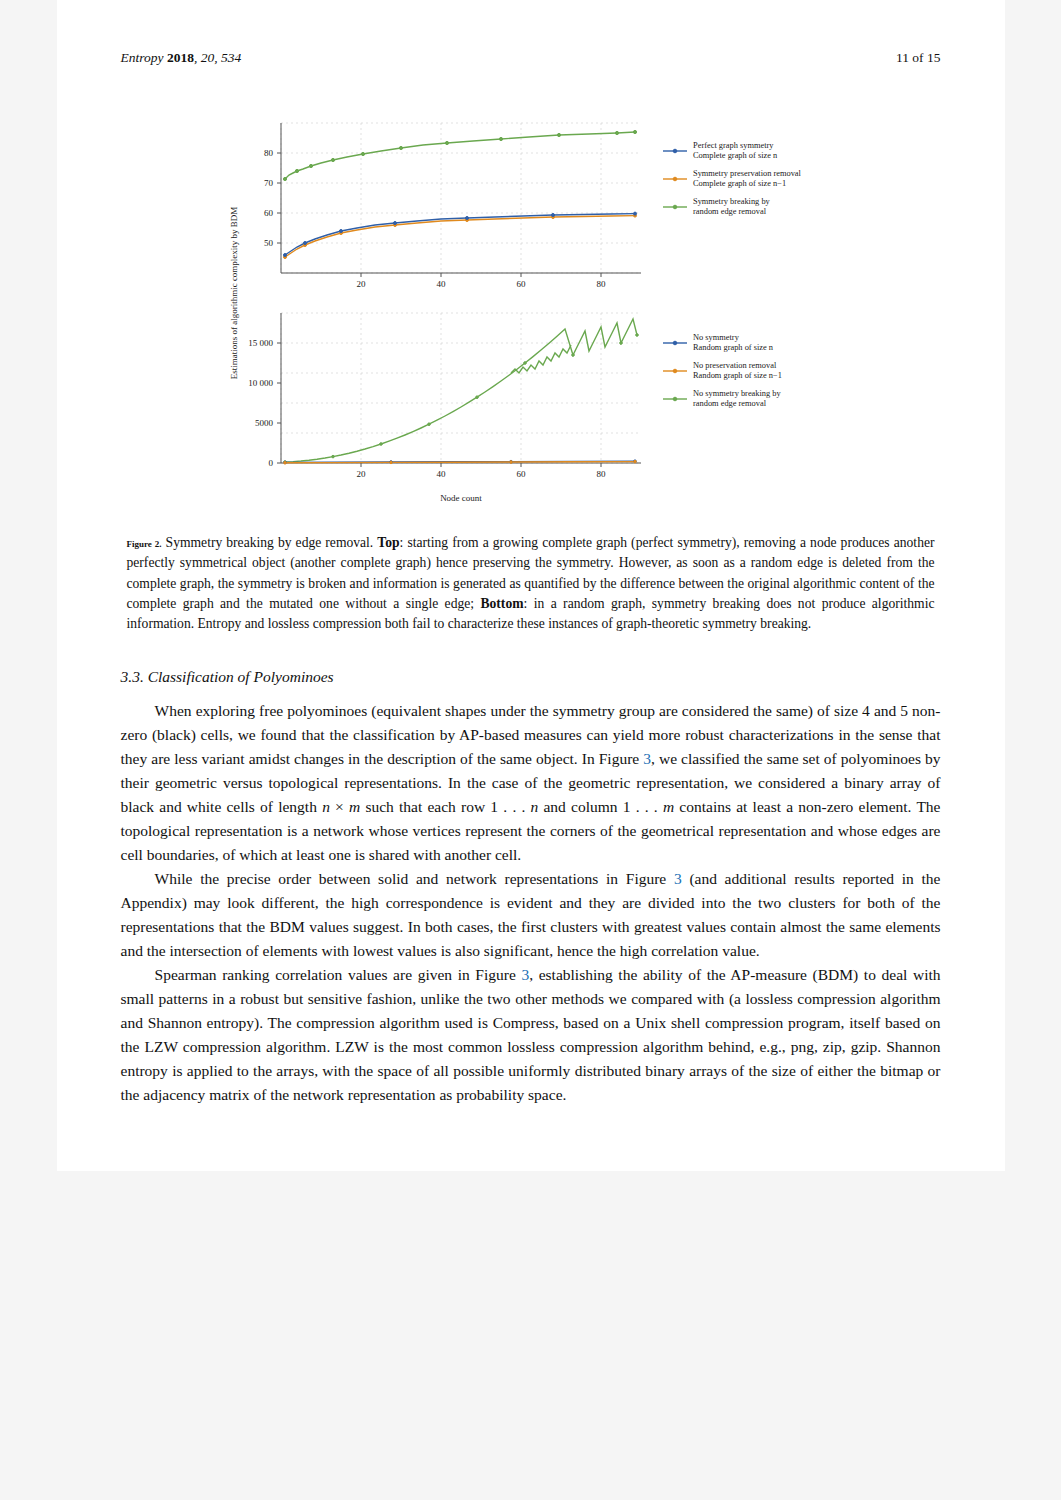Entropy 2018, 20, 534
11 of 15
50 60 70 80 20 40 60 80 Perfect graph symmetry Complete graph of size n Symmetry preservation removal Complete graph of size n−1 Symmetry breaking by random edge removal 0 5000 10 000 15 000 20 40 60 80 No symmetry Random graph of size n No preservation removal Random graph of size n−1 No symmetry breaking by random edge removal Node count Estimations of algorithmic complexity by BDM
Figure 2. Symmetry breaking by edge removal. Top: starting from a growing complete graph (perfect symmetry), removing a node produces another perfectly symmetrical object (another complete graph) hence preserving the symmetry. However, as soon as a random edge is deleted from the complete graph, the symmetry is broken and information is generated as quantified by the difference between the original algorithmic content of the complete graph and the mutated one without a single edge; Bottom: in a random graph, symmetry breaking does not produce algorithmic information. Entropy and lossless compression both fail to characterize these instances of graph-theoretic symmetry breaking.
3.3. Classification of Polyominoes
When exploring free polyominoes (equivalent shapes under the symmetry group are considered the same) of size 4 and 5 non-zero (black) cells, we found that the classification by AP-based measures can yield more robust characterizations in the sense that they are less variant amidst changes in the description of the same object. In Figure 3, we classified the same set of polyominoes by their geometric versus topological representations. In the case of the geometric representation, we considered a binary array of black and white cells of length n × m such that each row 1 . . . n and column 1 . . . m contains at least a non-zero element. The topological representation is a network whose vertices represent the corners of the geometrical representation and whose edges are cell boundaries, of which at least one is shared with another cell.
While the precise order between solid and network representations in Figure 3 (and additional results reported in the Appendix) may look different, the high correspondence is evident and they are divided into the two clusters for both of the representations that the BDM values suggest. In both cases, the first clusters with greatest values contain almost the same elements and the intersection of elements with lowest values is also significant, hence the high correlation value.
Spearman ranking correlation values are given in Figure 3, establishing the ability of the AP-measure (BDM) to deal with small patterns in a robust but sensitive fashion, unlike the two other methods we compared with (a lossless compression algorithm and Shannon entropy). The compression algorithm used is Compress, based on a Unix shell compression program, itself based on the LZW compression algorithm. LZW is the most common lossless compression algorithm behind, e.g., png, zip, gzip. Shannon entropy is applied to the arrays, with the space of all possible uniformly distributed binary arrays of the size of either the bitmap or the adjacency matrix of the network representation as probability space.